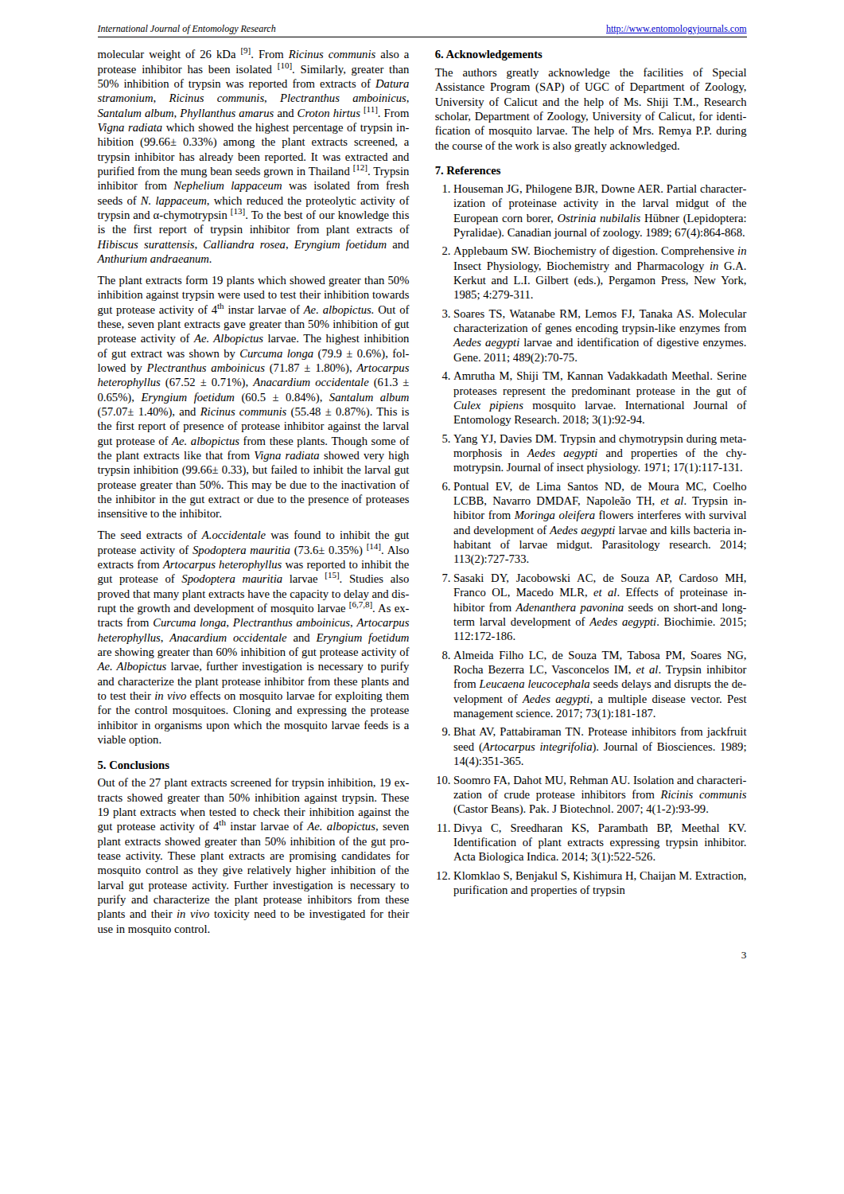International Journal of Entomology Research http://www.entomologyjournals.com
molecular weight of 26 kDa [9]. From Ricinus communis also a protease inhibitor has been isolated [10]. Similarly, greater than 50% inhibition of trypsin was reported from extracts of Datura stramonium, Ricinus communis, Plectranthus amboinicus, Santalum album, Phyllanthus amarus and Croton hirtus [11]. From Vigna radiata which showed the highest percentage of trypsin inhibition (99.66± 0.33%) among the plant extracts screened, a trypsin inhibitor has already been reported. It was extracted and purified from the mung bean seeds grown in Thailand [12]. Trypsin inhibitor from Nephelium lappaceum was isolated from fresh seeds of N. lappaceum, which reduced the proteolytic activity of trypsin and α-chymotrypsin [13]. To the best of our knowledge this is the first report of trypsin inhibitor from plant extracts of Hibiscus surattensis, Calliandra rosea, Eryngium foetidum and Anthurium andraeanum.
The plant extracts form 19 plants which showed greater than 50% inhibition against trypsin were used to test their inhibition towards gut protease activity of 4th instar larvae of Ae. albopictus. Out of these, seven plant extracts gave greater than 50% inhibition of gut protease activity of Ae. Albopictus larvae. The highest inhibition of gut extract was shown by Curcuma longa (79.9 ± 0.6%), followed by Plectranthus amboinicus (71.87 ± 1.80%), Artocarpus heterophyllus (67.52 ± 0.71%), Anacardium occidentale (61.3 ± 0.65%), Eryngium foetidum (60.5 ± 0.84%), Santalum album (57.07± 1.40%), and Ricinus communis (55.48 ± 0.87%). This is the first report of presence of protease inhibitor against the larval gut protease of Ae. albopictus from these plants. Though some of the plant extracts like that from Vigna radiata showed very high trypsin inhibition (99.66± 0.33), but failed to inhibit the larval gut protease greater than 50%. This may be due to the inactivation of the inhibitor in the gut extract or due to the presence of proteases insensitive to the inhibitor.
The seed extracts of A.occidentale was found to inhibit the gut protease activity of Spodoptera mauritia (73.6± 0.35%) [14]. Also extracts from Artocarpus heterophyllus was reported to inhibit the gut protease of Spodoptera mauritia larvae [15]. Studies also proved that many plant extracts have the capacity to delay and disrupt the growth and development of mosquito larvae [6,7,8]. As extracts from Curcuma longa, Plectranthus amboinicus, Artocarpus heterophyllus, Anacardium occidentale and Eryngium foetidum are showing greater than 60% inhibition of gut protease activity of Ae. Albopictus larvae, further investigation is necessary to purify and characterize the plant protease inhibitor from these plants and to test their in vivo effects on mosquito larvae for exploiting them for the control mosquitoes. Cloning and expressing the protease inhibitor in organisms upon which the mosquito larvae feeds is a viable option.
5. Conclusions
Out of the 27 plant extracts screened for trypsin inhibition, 19 extracts showed greater than 50% inhibition against trypsin. These 19 plant extracts when tested to check their inhibition against the gut protease activity of 4th instar larvae of Ae. albopictus, seven plant extracts showed greater than 50% inhibition of the gut protease activity. These plant extracts are promising candidates for mosquito control as they give relatively higher inhibition of the larval gut protease activity. Further investigation is necessary to purify and characterize the plant protease inhibitors from these plants and their in vivo toxicity need to be investigated for their use in mosquito control.
6. Acknowledgements
The authors greatly acknowledge the facilities of Special Assistance Program (SAP) of UGC of Department of Zoology, University of Calicut and the help of Ms. Shiji T.M., Research scholar, Department of Zoology, University of Calicut, for identification of mosquito larvae. The help of Mrs. Remya P.P. during the course of the work is also greatly acknowledged.
7. References
Houseman JG, Philogene BJR, Downe AER. Partial characterization of proteinase activity in the larval midgut of the European corn borer, Ostrinia nubilalis Hübner (Lepidoptera: Pyralidae). Canadian journal of zoology. 1989; 67(4):864-868.
Applebaum SW. Biochemistry of digestion. Comprehensive in Insect Physiology, Biochemistry and Pharmacology in G.A. Kerkut and L.I. Gilbert (eds.), Pergamon Press, New York, 1985; 4:279-311.
Soares TS, Watanabe RM, Lemos FJ, Tanaka AS. Molecular characterization of genes encoding trypsin-like enzymes from Aedes aegypti larvae and identification of digestive enzymes. Gene. 2011; 489(2):70-75.
Amrutha M, Shiji TM, Kannan Vadakkadath Meethal. Serine proteases represent the predominant protease in the gut of Culex pipiens mosquito larvae. International Journal of Entomology Research. 2018; 3(1):92-94.
Yang YJ, Davies DM. Trypsin and chymotrypsin during metamorphosis in Aedes aegypti and properties of the chymotrypsin. Journal of insect physiology. 1971; 17(1):117-131.
Pontual EV, de Lima Santos ND, de Moura MC, Coelho LCBB, Navarro DMDAF, Napoleão TH, et al. Trypsin inhibitor from Moringa oleifera flowers interferes with survival and development of Aedes aegypti larvae and kills bacteria inhabitant of larvae midgut. Parasitology research. 2014; 113(2):727-733.
Sasaki DY, Jacobowski AC, de Souza AP, Cardoso MH, Franco OL, Macedo MLR, et al. Effects of proteinase inhibitor from Adenanthera pavonina seeds on short-and long-term larval development of Aedes aegypti. Biochimie. 2015; 112:172-186.
Almeida Filho LC, de Souza TM, Tabosa PM, Soares NG, Rocha Bezerra LC, Vasconcelos IM, et al. Trypsin inhibitor from Leucaena leucocephala seeds delays and disrupts the development of Aedes aegypti, a multiple disease vector. Pest management science. 2017; 73(1):181-187.
Bhat AV, Pattabiraman TN. Protease inhibitors from jackfruit seed (Artocarpus integrifolia). Journal of Biosciences. 1989; 14(4):351-365.
Soomro FA, Dahot MU, Rehman AU. Isolation and characterization of crude protease inhibitors from Ricinis communis (Castor Beans). Pak. J Biotechnol. 2007; 4(1-2):93-99.
Divya C, Sreedharan KS, Parambath BP, Meethal KV. Identification of plant extracts expressing trypsin inhibitor. Acta Biologica Indica. 2014; 3(1):522-526.
Klomklao S, Benjakul S, Kishimura H, Chaijan M. Extraction, purification and properties of trypsin
3